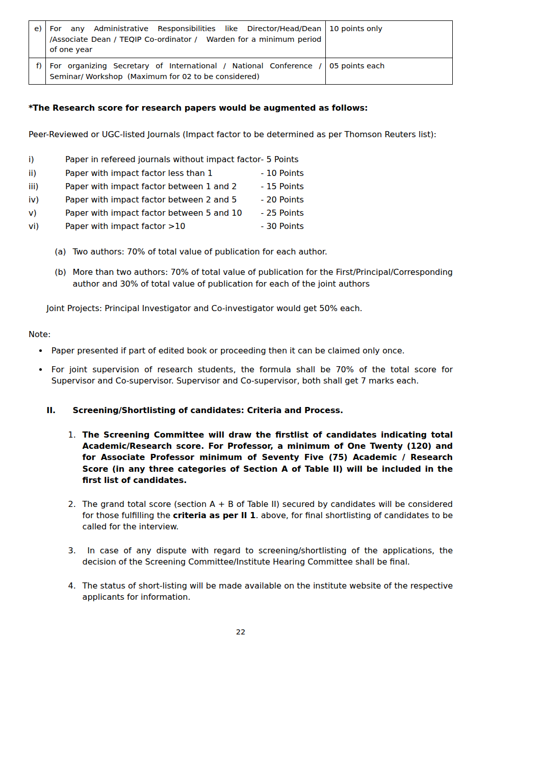| e) | For any Administrative Responsibilities like Director/Head/Dean /Associate Dean / TEQIP Co-ordinator / Warden for a minimum period of one year | 10 points only |
| f) | For organizing Secretary of International / National Conference / Seminar/ Workshop (Maximum for 02 to be considered) | 05 points each |
*The Research score for research papers would be augmented as follows:
Peer-Reviewed or UGC-listed Journals (Impact factor to be determined as per Thomson Reuters list):
| i) | Paper in refereed journals without impact factor | - 5 Points |
| ii) | Paper with impact factor less than 1 | - 10 Points |
| iii) | Paper with impact factor between 1 and 2 | - 15 Points |
| iv) | Paper with impact factor between 2 and 5 | - 20 Points |
| v) | Paper with impact factor between 5 and 10 | - 25 Points |
| vi) | Paper with impact factor >10 | - 30 Points |
(a) Two authors: 70% of total value of publication for each author.
(b) More than two authors: 70% of total value of publication for the First/Principal/Corresponding author and 30% of total value of publication for each of the joint authors
Joint Projects: Principal Investigator and Co-investigator would get 50% each.
Note:
Paper presented if part of edited book or proceeding then it can be claimed only once.
For joint supervision of research students, the formula shall be 70% of the total score for Supervisor and Co-supervisor. Supervisor and Co-supervisor, both shall get 7 marks each.
II. Screening/Shortlisting of candidates: Criteria and Process.
1. The Screening Committee will draw the firstlist of candidates indicating total Academic/Research score. For Professor, a minimum of One Twenty (120) and for Associate Professor minimum of Seventy Five (75) Academic / Research Score (in any three categories of Section A of Table II) will be included in the first list of candidates.
2. The grand total score (section A + B of Table II) secured by candidates will be considered for those fulfilling the criteria as per II 1. above, for final shortlisting of candidates to be called for the interview.
3. In case of any dispute with regard to screening/shortlisting of the applications, the decision of the Screening Committee/Institute Hearing Committee shall be final.
4. The status of short-listing will be made available on the institute website of the respective applicants for information.
22